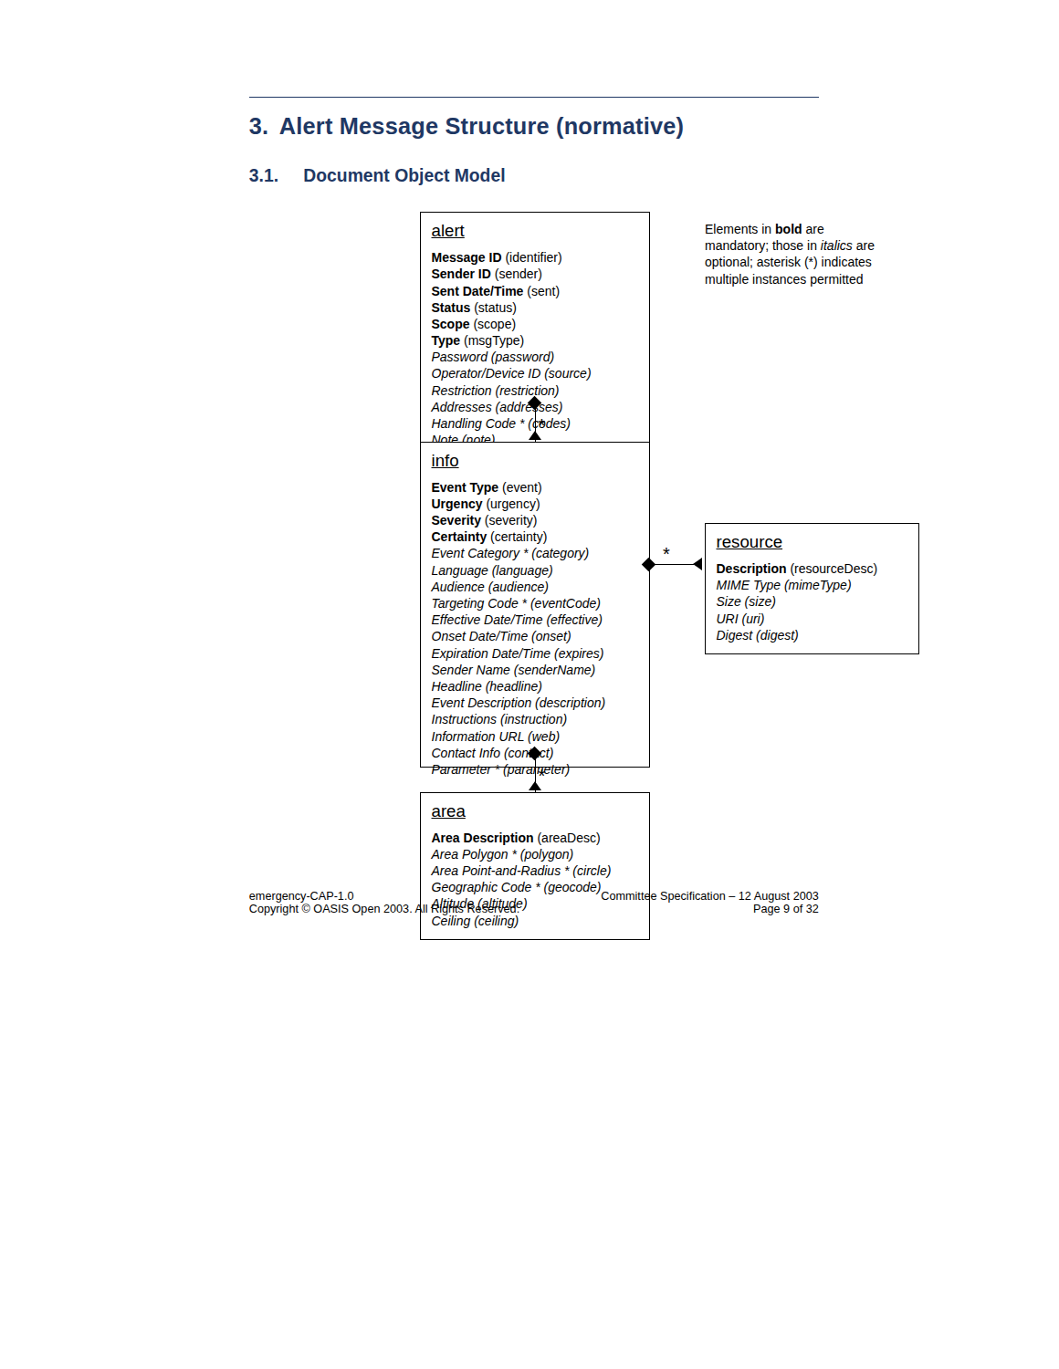3. Alert Message Structure (normative)
3.1. Document Object Model
Elements in bold are mandatory; those in italics are optional; asterisk (*) indicates multiple instances permitted
alert
Message ID (identifier)
Sender ID (sender)
Sent Date/Time (sent)
Status (status)
Scope (scope)
Type (msgType)
Password (password)
Operator/Device ID (source)
Restriction (restriction)
Addresses (addresses)
Handling Code * (codes)
Note (note)
Reference ID (references)
Incident IDs (incidents)
*
info
Event Type (event)
Urgency (urgency)
Severity (severity)
Certainty (certainty)
Event Category * (category)
Language (language)
Audience (audience)
Targeting Code * (eventCode)
Effective Date/Time (effective)
Onset Date/Time (onset)
Expiration Date/Time (expires)
Sender Name (senderName)
Headline (headline)
Event Description (description)
Instructions (instruction)
Information URL (web)
Contact Info (contact)
Parameter * (parameter)
*
resource
Description (resourceDesc)
MIME Type (mimeType)
Size (size)
URI (uri)
Digest (digest)
*
area
Area Description (areaDesc)
Area Polygon * (polygon)
Area Point-and-Radius * (circle)
Geographic Code * (geocode)
Altitude (altitude)
Ceiling (ceiling)
emergency-CAP-1.0 Committee Specification – 12 August 2003
Copyright © OASIS Open 2003. All Rights Reserved. Page 9 of 32